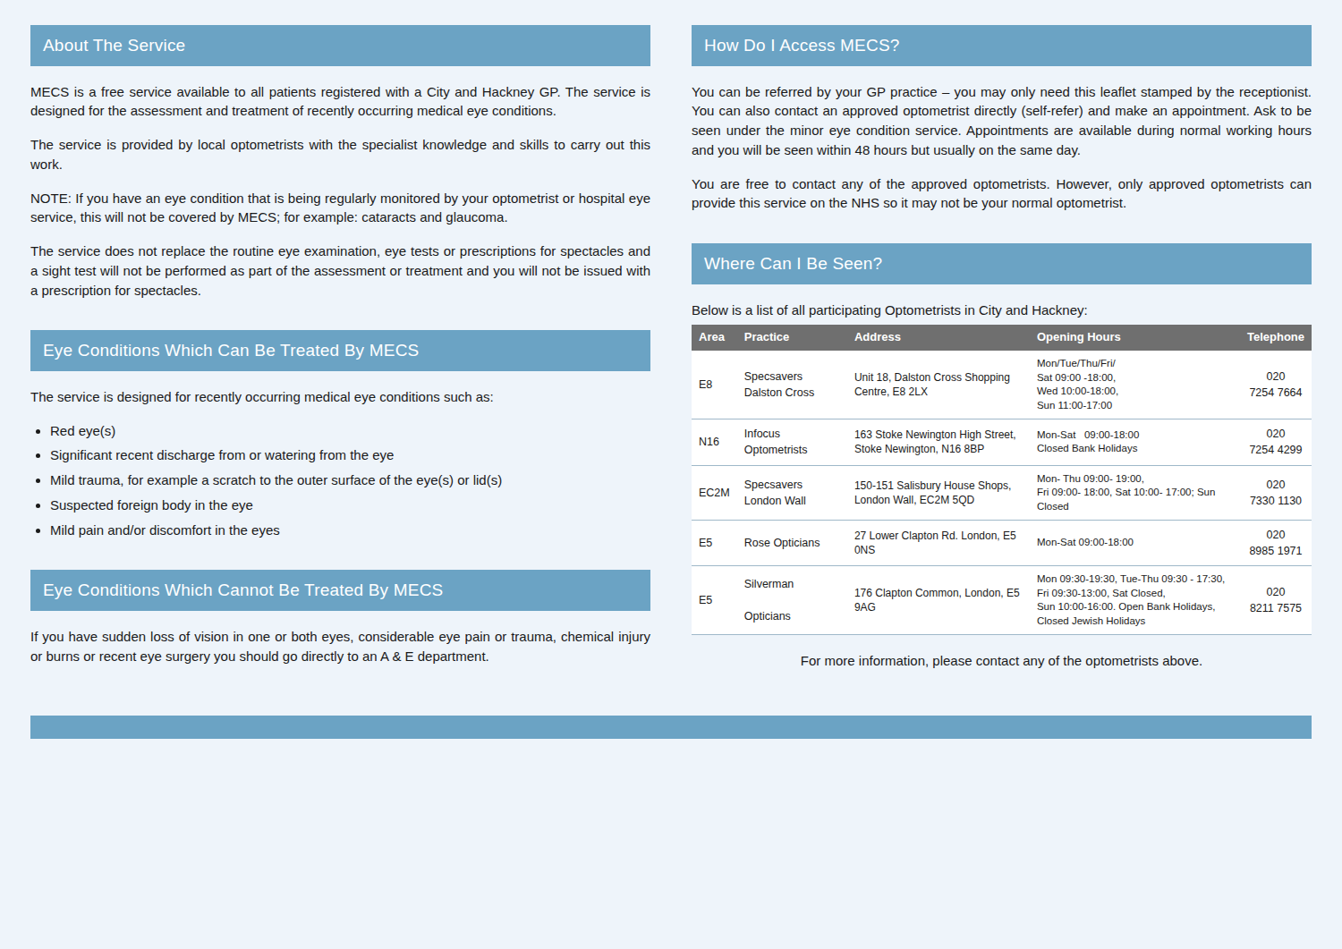About The Service
MECS is a free service available to all patients registered with a City and Hackney GP. The service is designed for the assessment and treatment of recently occurring medical eye conditions.
The service is provided by local optometrists with the specialist knowledge and skills to carry out this work.
NOTE: If you have an eye condition that is being regularly monitored by your optometrist or hospital eye service, this will not be covered by MECS; for example: cataracts and glaucoma.
The service does not replace the routine eye examination, eye tests or prescriptions for spectacles and a sight test will not be performed as part of the assessment or treatment and you will not be issued with a prescription for spectacles.
Eye Conditions Which Can Be Treated By MECS
The service is designed for recently occurring medical eye conditions such as:
Red eye(s)
Significant recent discharge from or watering from the eye
Mild trauma, for example a scratch to the outer surface of the eye(s) or lid(s)
Suspected foreign body in the eye
Mild pain and/or discomfort in the eyes
Eye Conditions Which Cannot Be Treated By MECS
If you have sudden loss of vision in one or both eyes, considerable eye pain or trauma, chemical injury or burns or recent eye surgery you should go directly to an A & E department.
How Do I Access MECS?
You can be referred by your GP practice – you may only need this leaflet stamped by the receptionist. You can also contact an approved optometrist directly (self-refer) and make an appointment. Ask to be seen under the minor eye condition service. Appointments are available during normal working hours and you will be seen within 48 hours but usually on the same day.
You are free to contact any of the approved optometrists. However, only approved optometrists can provide this service on the NHS so it may not be your normal optometrist.
Where Can I Be Seen?
Below is a list of all participating Optometrists in City and Hackney:
| Area | Practice | Address | Opening Hours | Telephone |
| --- | --- | --- | --- | --- |
| E8 | Specsavers Dalston Cross | Unit 18, Dalston Cross Shopping Centre, E8 2LX | Mon/Tue/Thu/Fri/ Sat 09:00 -18:00, Wed 10:00-18:00, Sun 11:00-17:00 | 020 7254 7664 |
| N16 | Infocus Optometrists | 163 Stoke Newington High Street, Stoke Newington, N16 8BP | Mon-Sat 09:00-18:00 Closed Bank Holidays | 020 7254 4299 |
| EC2M | Specsavers London Wall | 150-151 Salisbury House Shops, London Wall, EC2M 5QD | Mon- Thu 09:00- 19:00, Fri 09:00- 18:00, Sat 10:00- 17:00; Sun Closed | 020 7330 1130 |
| E5 | Rose Opticians | 27 Lower Clapton Rd. London, E5 0NS | Mon-Sat 09:00-18:00 | 020 8985 1971 |
| E5 | Silverman Opticians | 176 Clapton Common, London, E5 9AG | Mon 09:30-19:30, Tue-Thu 09:30 - 17:30, Fri 09:30-13:00, Sat Closed, Sun 10:00-16:00. Open Bank Holidays, Closed Jewish Holidays | 020 8211 7575 |
For more information, please contact any of the optometrists above.